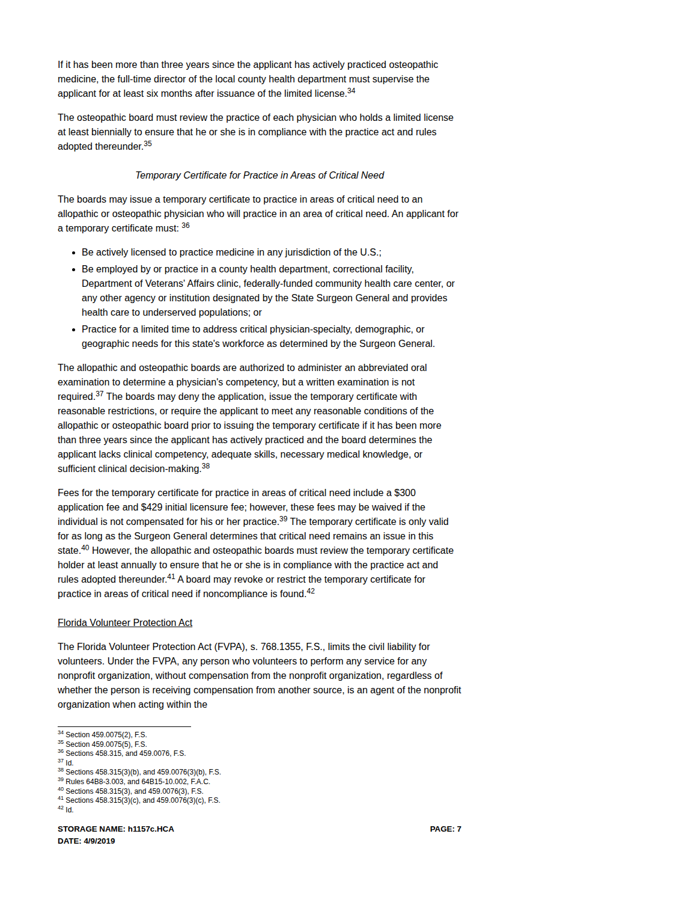If it has been more than three years since the applicant has actively practiced osteopathic medicine, the full-time director of the local county health department must supervise the applicant for at least six months after issuance of the limited license.34
The osteopathic board must review the practice of each physician who holds a limited license at least biennially to ensure that he or she is in compliance with the practice act and rules adopted thereunder.35
Temporary Certificate for Practice in Areas of Critical Need
The boards may issue a temporary certificate to practice in areas of critical need to an allopathic or osteopathic physician who will practice in an area of critical need. An applicant for a temporary certificate must: 36
Be actively licensed to practice medicine in any jurisdiction of the U.S.;
Be employed by or practice in a county health department, correctional facility, Department of Veterans' Affairs clinic, federally-funded community health care center, or any other agency or institution designated by the State Surgeon General and provides health care to underserved populations; or
Practice for a limited time to address critical physician-specialty, demographic, or geographic needs for this state's workforce as determined by the Surgeon General.
The allopathic and osteopathic boards are authorized to administer an abbreviated oral examination to determine a physician's competency, but a written examination is not required.37 The boards may deny the application, issue the temporary certificate with reasonable restrictions, or require the applicant to meet any reasonable conditions of the allopathic or osteopathic board prior to issuing the temporary certificate if it has been more than three years since the applicant has actively practiced and the board determines the applicant lacks clinical competency, adequate skills, necessary medical knowledge, or sufficient clinical decision-making.38
Fees for the temporary certificate for practice in areas of critical need include a $300 application fee and $429 initial licensure fee; however, these fees may be waived if the individual is not compensated for his or her practice.39 The temporary certificate is only valid for as long as the Surgeon General determines that critical need remains an issue in this state.40 However, the allopathic and osteopathic boards must review the temporary certificate holder at least annually to ensure that he or she is in compliance with the practice act and rules adopted thereunder.41 A board may revoke or restrict the temporary certificate for practice in areas of critical need if noncompliance is found.42
Florida Volunteer Protection Act
The Florida Volunteer Protection Act (FVPA), s. 768.1355, F.S., limits the civil liability for volunteers. Under the FVPA, any person who volunteers to perform any service for any nonprofit organization, without compensation from the nonprofit organization, regardless of whether the person is receiving compensation from another source, is an agent of the nonprofit organization when acting within the
34 Section 459.0075(2), F.S.
35 Section 459.0075(5), F.S.
36 Sections 458.315, and 459.0076, F.S.
37 Id.
38 Sections 458.315(3)(b), and 459.0076(3)(b), F.S.
39 Rules 64B8-3.003, and 64B15-10.002, F.A.C.
40 Sections 458.315(3), and 459.0076(3), F.S.
41 Sections 458.315(3)(c), and 459.0076(3)(c), F.S.
42 Id.
STORAGE NAME: h1157c.HCA
DATE: 4/9/2019
PAGE: 7